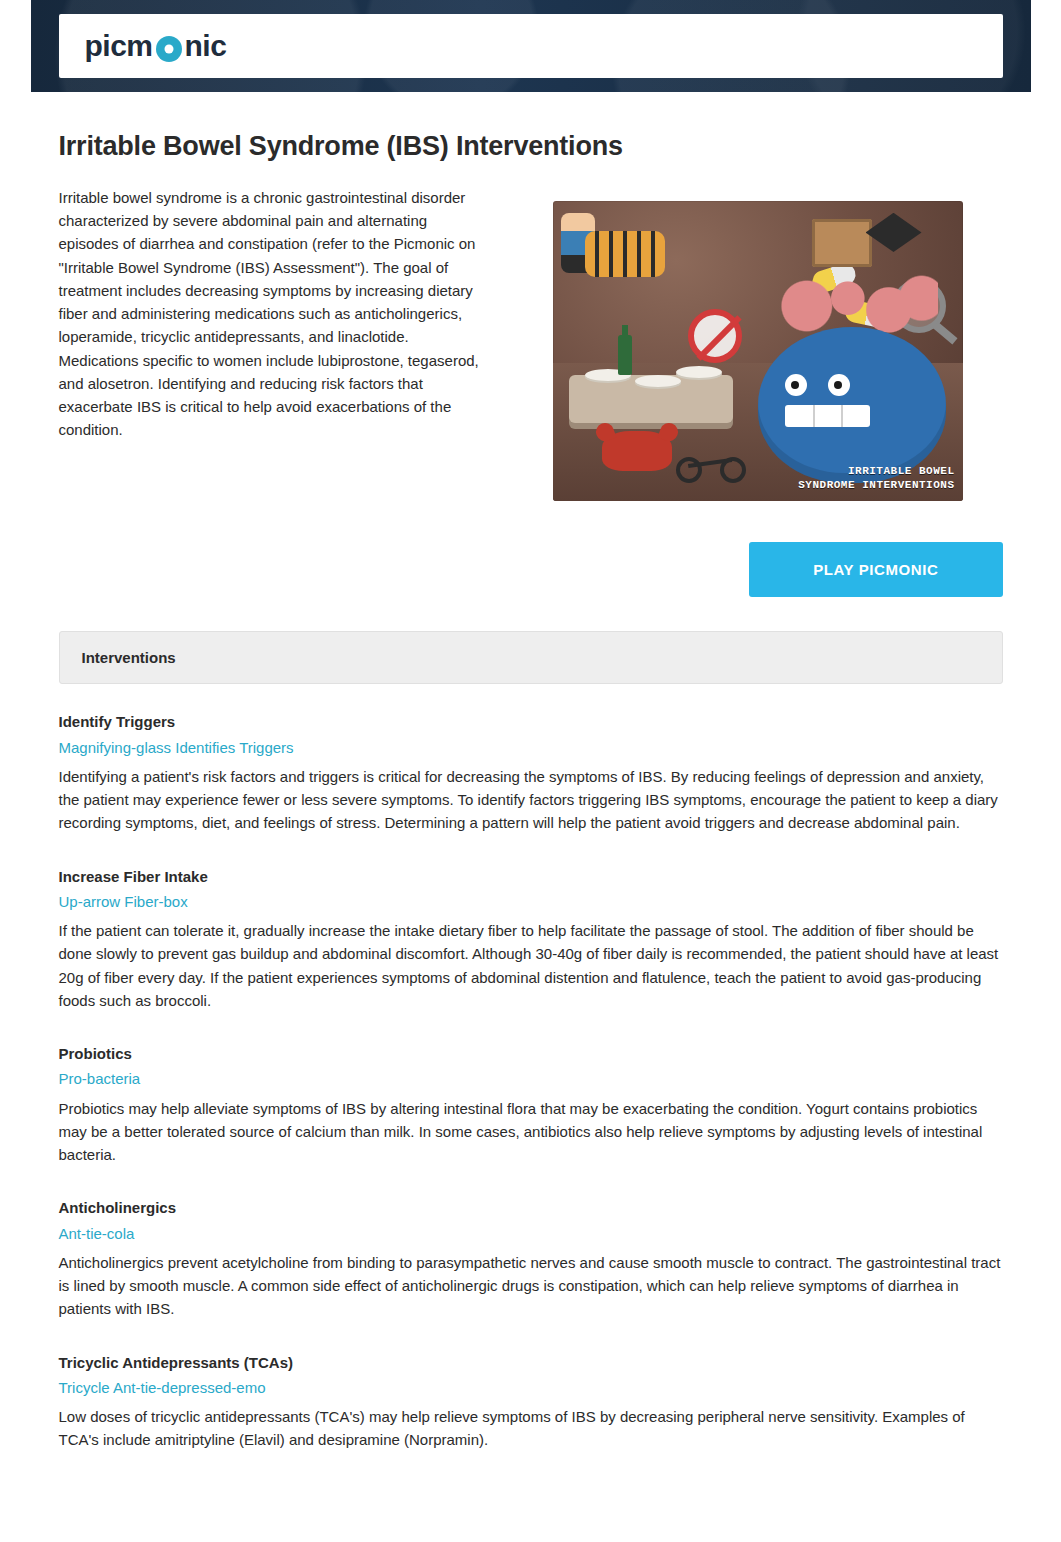picm nic
Irritable Bowel Syndrome (IBS) Interventions
Irritable bowel syndrome is a chronic gastrointestinal disorder characterized by severe abdominal pain and alternating episodes of diarrhea and constipation (refer to the Picmonic on "Irritable Bowel Syndrome (IBS) Assessment"). The goal of treatment includes decreasing symptoms by increasing dietary fiber and administering medications such as anticholingerics, loperamide, tricyclic antidepressants, and linaclotide. Medications specific to women include lubiprostone, tegaserod, and alosetron. Identifying and reducing risk factors that exacerbate IBS is critical to help avoid exacerbations of the condition.
IRRITABLE BOWEL
SYNDROME INTERVENTIONS
PLAY PICMONIC
Interventions
Identify Triggers
Magnifying-glass Identifies Triggers
Identifying a patient's risk factors and triggers is critical for decreasing the symptoms of IBS. By reducing feelings of depression and anxiety, the patient may experience fewer or less severe symptoms. To identify factors triggering IBS symptoms, encourage the patient to keep a diary recording symptoms, diet, and feelings of stress. Determining a pattern will help the patient avoid triggers and decrease abdominal pain.
Increase Fiber Intake
Up-arrow Fiber-box
If the patient can tolerate it, gradually increase the intake dietary fiber to help facilitate the passage of stool. The addition of fiber should be done slowly to prevent gas buildup and abdominal discomfort. Although 30-40g of fiber daily is recommended, the patient should have at least 20g of fiber every day. If the patient experiences symptoms of abdominal distention and flatulence, teach the patient to avoid gas-producing foods such as broccoli.
Probiotics
Pro-bacteria
Probiotics may help alleviate symptoms of IBS by altering intestinal flora that may be exacerbating the condition. Yogurt contains probiotics may be a better tolerated source of calcium than milk. In some cases, antibiotics also help relieve symptoms by adjusting levels of intestinal bacteria.
Anticholinergics
Ant-tie-cola
Anticholinergics prevent acetylcholine from binding to parasympathetic nerves and cause smooth muscle to contract. The gastrointestinal tract is lined by smooth muscle. A common side effect of anticholinergic drugs is constipation, which can help relieve symptoms of diarrhea in patients with IBS.
Tricyclic Antidepressants (TCAs)
Tricycle Ant-tie-depressed-emo
Low doses of tricyclic antidepressants (TCA's) may help relieve symptoms of IBS by decreasing peripheral nerve sensitivity. Examples of TCA's include amitriptyline (Elavil) and desipramine (Norpramin).